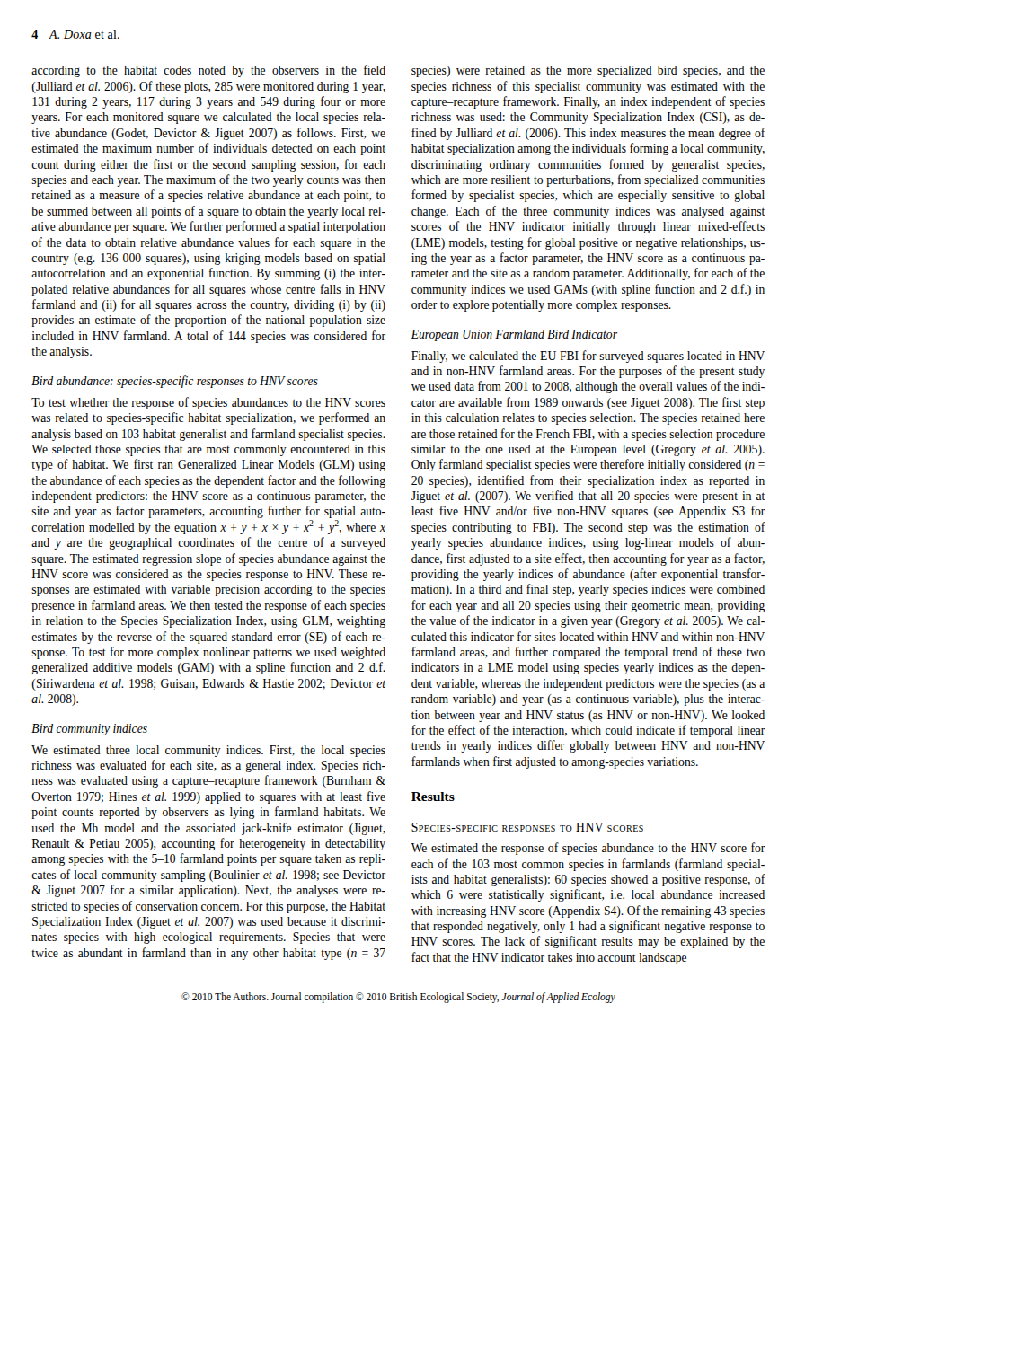4 A. Doxa et al.
according to the habitat codes noted by the observers in the field (Julliard et al. 2006). Of these plots, 285 were monitored during 1 year, 131 during 2 years, 117 during 3 years and 549 during four or more years. For each monitored square we calculated the local species relative abundance (Godet, Devictor & Jiguet 2007) as follows. First, we estimated the maximum number of individuals detected on each point count during either the first or the second sampling session, for each species and each year. The maximum of the two yearly counts was then retained as a measure of a species relative abundance at each point, to be summed between all points of a square to obtain the yearly local relative abundance per square. We further performed a spatial interpolation of the data to obtain relative abundance values for each square in the country (e.g. 136 000 squares), using kriging models based on spatial autocorrelation and an exponential function. By summing (i) the interpolated relative abundances for all squares whose centre falls in HNV farmland and (ii) for all squares across the country, dividing (i) by (ii) provides an estimate of the proportion of the national population size included in HNV farmland. A total of 144 species was considered for the analysis.
Bird abundance: species-specific responses to HNV scores
To test whether the response of species abundances to the HNV scores was related to species-specific habitat specialization, we performed an analysis based on 103 habitat generalist and farmland specialist species. We selected those species that are most commonly encountered in this type of habitat. We first ran Generalized Linear Models (GLM) using the abundance of each species as the dependent factor and the following independent predictors: the HNV score as a continuous parameter, the site and year as factor parameters, accounting further for spatial autocorrelation modelled by the equation x + y + x × y + x2 + y2, where x and y are the geographical coordinates of the centre of a surveyed square. The estimated regression slope of species abundance against the HNV score was considered as the species response to HNV. These responses are estimated with variable precision according to the species presence in farmland areas. We then tested the response of each species in relation to the Species Specialization Index, using GLM, weighting estimates by the reverse of the squared standard error (SE) of each response. To test for more complex nonlinear patterns we used weighted generalized additive models (GAM) with a spline function and 2 d.f. (Siriwardena et al. 1998; Guisan, Edwards & Hastie 2002; Devictor et al. 2008).
Bird community indices
We estimated three local community indices. First, the local species richness was evaluated for each site, as a general index. Species richness was evaluated using a capture–recapture framework (Burnham & Overton 1979; Hines et al. 1999) applied to squares with at least five point counts reported by observers as lying in farmland habitats. We used the Mh model and the associated jack-knife estimator (Jiguet, Renault & Petiau 2005), accounting for heterogeneity in detectability among species with the 5–10 farmland points per square taken as replicates of local community sampling (Boulinier et al. 1998; see Devictor & Jiguet 2007 for a similar application). Next, the analyses were restricted to species of conservation concern. For this purpose, the Habitat Specialization Index (Jiguet et al. 2007) was used because it discriminates species with high ecological requirements. Species that were twice as abundant in farmland than in any other habitat type (n = 37 species) were retained as the more specialized bird species, and the species richness of this specialist community was estimated with the capture–recapture framework. Finally, an index independent of species richness was used: the Community Specialization Index (CSI), as defined by Julliard et al. (2006). This index measures the mean degree of habitat specialization among the individuals forming a local community, discriminating ordinary communities formed by generalist species, which are more resilient to perturbations, from specialized communities formed by specialist species, which are especially sensitive to global change. Each of the three community indices was analysed against scores of the HNV indicator initially through linear mixed-effects (LME) models, testing for global positive or negative relationships, using the year as a factor parameter, the HNV score as a continuous parameter and the site as a random parameter. Additionally, for each of the community indices we used GAMs (with spline function and 2 d.f.) in order to explore potentially more complex responses.
European Union Farmland Bird Indicator
Finally, we calculated the EU FBI for surveyed squares located in HNV and in non-HNV farmland areas. For the purposes of the present study we used data from 2001 to 2008, although the overall values of the indicator are available from 1989 onwards (see Jiguet 2008). The first step in this calculation relates to species selection. The species retained here are those retained for the French FBI, with a species selection procedure similar to the one used at the European level (Gregory et al. 2005). Only farmland specialist species were therefore initially considered (n = 20 species), identified from their specialization index as reported in Jiguet et al. (2007). We verified that all 20 species were present in at least five HNV and/or five non-HNV squares (see Appendix S3 for species contributing to FBI). The second step was the estimation of yearly species abundance indices, using log-linear models of abundance, first adjusted to a site effect, then accounting for year as a factor, providing the yearly indices of abundance (after exponential transformation). In a third and final step, yearly species indices were combined for each year and all 20 species using their geometric mean, providing the value of the indicator in a given year (Gregory et al. 2005). We calculated this indicator for sites located within HNV and within non-HNV farmland areas, and further compared the temporal trend of these two indicators in a LME model using species yearly indices as the dependent variable, whereas the independent predictors were the species (as a random variable) and year (as a continuous variable), plus the interaction between year and HNV status (as HNV or non-HNV). We looked for the effect of the interaction, which could indicate if temporal linear trends in yearly indices differ globally between HNV and non-HNV farmlands when first adjusted to among-species variations.
Results
Species-specific responses to HNV scores
We estimated the response of species abundance to the HNV score for each of the 103 most common species in farmlands (farmland specialists and habitat generalists): 60 species showed a positive response, of which 6 were statistically significant, i.e. local abundance increased with increasing HNV score (Appendix S4). Of the remaining 43 species that responded negatively, only 1 had a significant negative response to HNV scores. The lack of significant results may be explained by the fact that the HNV indicator takes into account landscape
© 2010 The Authors. Journal compilation © 2010 British Ecological Society, Journal of Applied Ecology